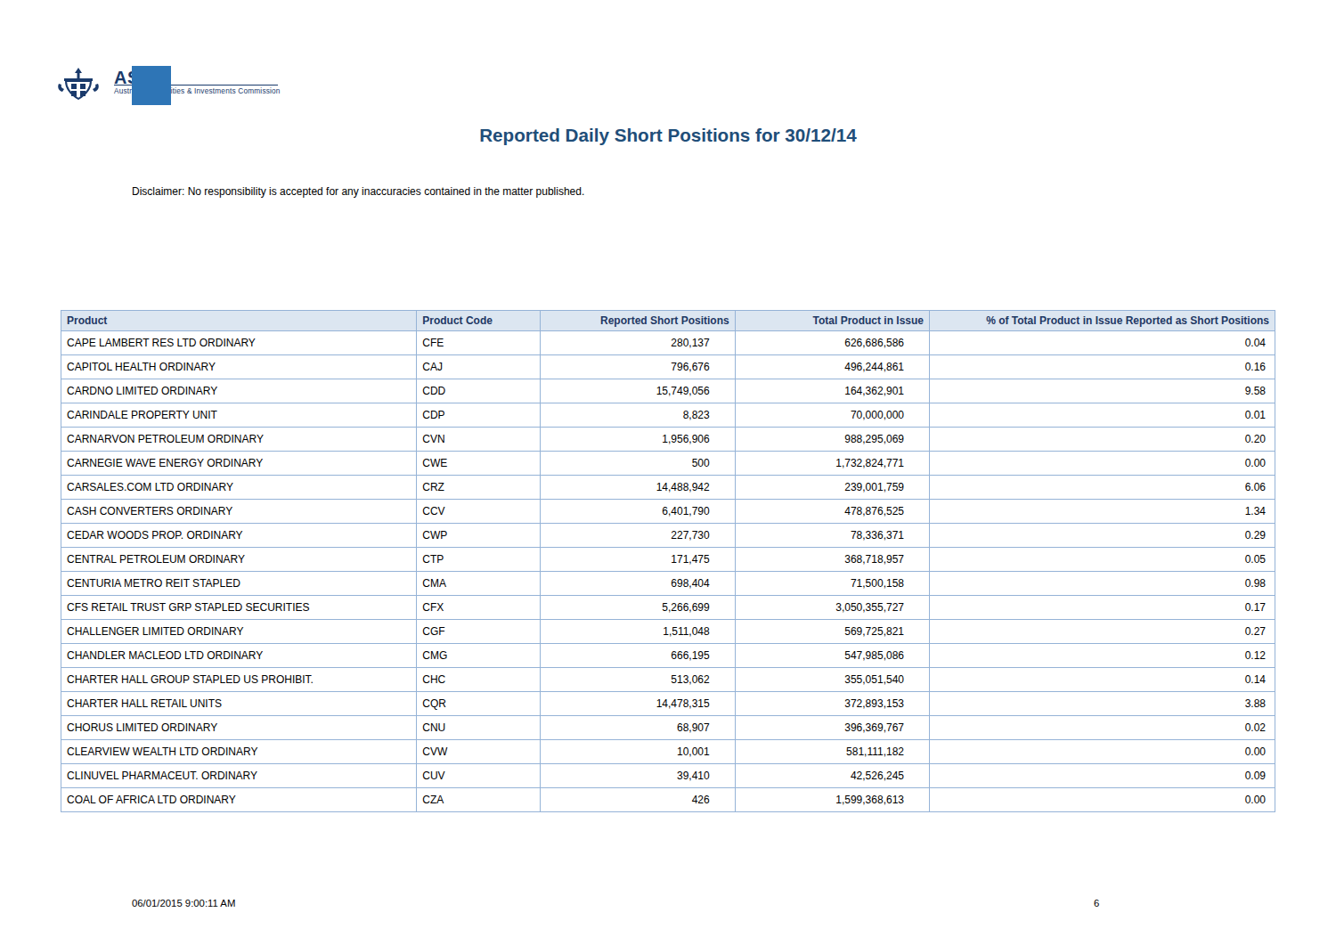ASIC
Australian Securities & Investments Commission
Reported Daily Short Positions for 30/12/14
Disclaimer: No responsibility is accepted for any inaccuracies contained in the matter published.
| Product | Product Code | Reported Short Positions | Total Product in Issue | % of Total Product in Issue Reported as Short Positions |
| --- | --- | --- | --- | --- |
| CAPE LAMBERT RES LTD ORDINARY | CFE | 280,137 | 626,686,586 | 0.04 |
| CAPITOL HEALTH ORDINARY | CAJ | 796,676 | 496,244,861 | 0.16 |
| CARDNO LIMITED ORDINARY | CDD | 15,749,056 | 164,362,901 | 9.58 |
| CARINDALE PROPERTY UNIT | CDP | 8,823 | 70,000,000 | 0.01 |
| CARNARVON PETROLEUM ORDINARY | CVN | 1,956,906 | 988,295,069 | 0.20 |
| CARNEGIE WAVE ENERGY ORDINARY | CWE | 500 | 1,732,824,771 | 0.00 |
| CARSALES.COM LTD ORDINARY | CRZ | 14,488,942 | 239,001,759 | 6.06 |
| CASH CONVERTERS ORDINARY | CCV | 6,401,790 | 478,876,525 | 1.34 |
| CEDAR WOODS PROP. ORDINARY | CWP | 227,730 | 78,336,371 | 0.29 |
| CENTRAL PETROLEUM ORDINARY | CTP | 171,475 | 368,718,957 | 0.05 |
| CENTURIA METRO REIT STAPLED | CMA | 698,404 | 71,500,158 | 0.98 |
| CFS RETAIL TRUST GRP STAPLED SECURITIES | CFX | 5,266,699 | 3,050,355,727 | 0.17 |
| CHALLENGER LIMITED ORDINARY | CGF | 1,511,048 | 569,725,821 | 0.27 |
| CHANDLER MACLEOD LTD ORDINARY | CMG | 666,195 | 547,985,086 | 0.12 |
| CHARTER HALL GROUP STAPLED US PROHIBIT. | CHC | 513,062 | 355,051,540 | 0.14 |
| CHARTER HALL RETAIL UNITS | CQR | 14,478,315 | 372,893,153 | 3.88 |
| CHORUS LIMITED ORDINARY | CNU | 68,907 | 396,369,767 | 0.02 |
| CLEARVIEW WEALTH LTD ORDINARY | CVW | 10,001 | 581,111,182 | 0.00 |
| CLINUVEL PHARMACEUT. ORDINARY | CUV | 39,410 | 42,526,245 | 0.09 |
| COAL OF AFRICA LTD ORDINARY | CZA | 426 | 1,599,368,613 | 0.00 |
06/01/2015 9:00:11 AM
6